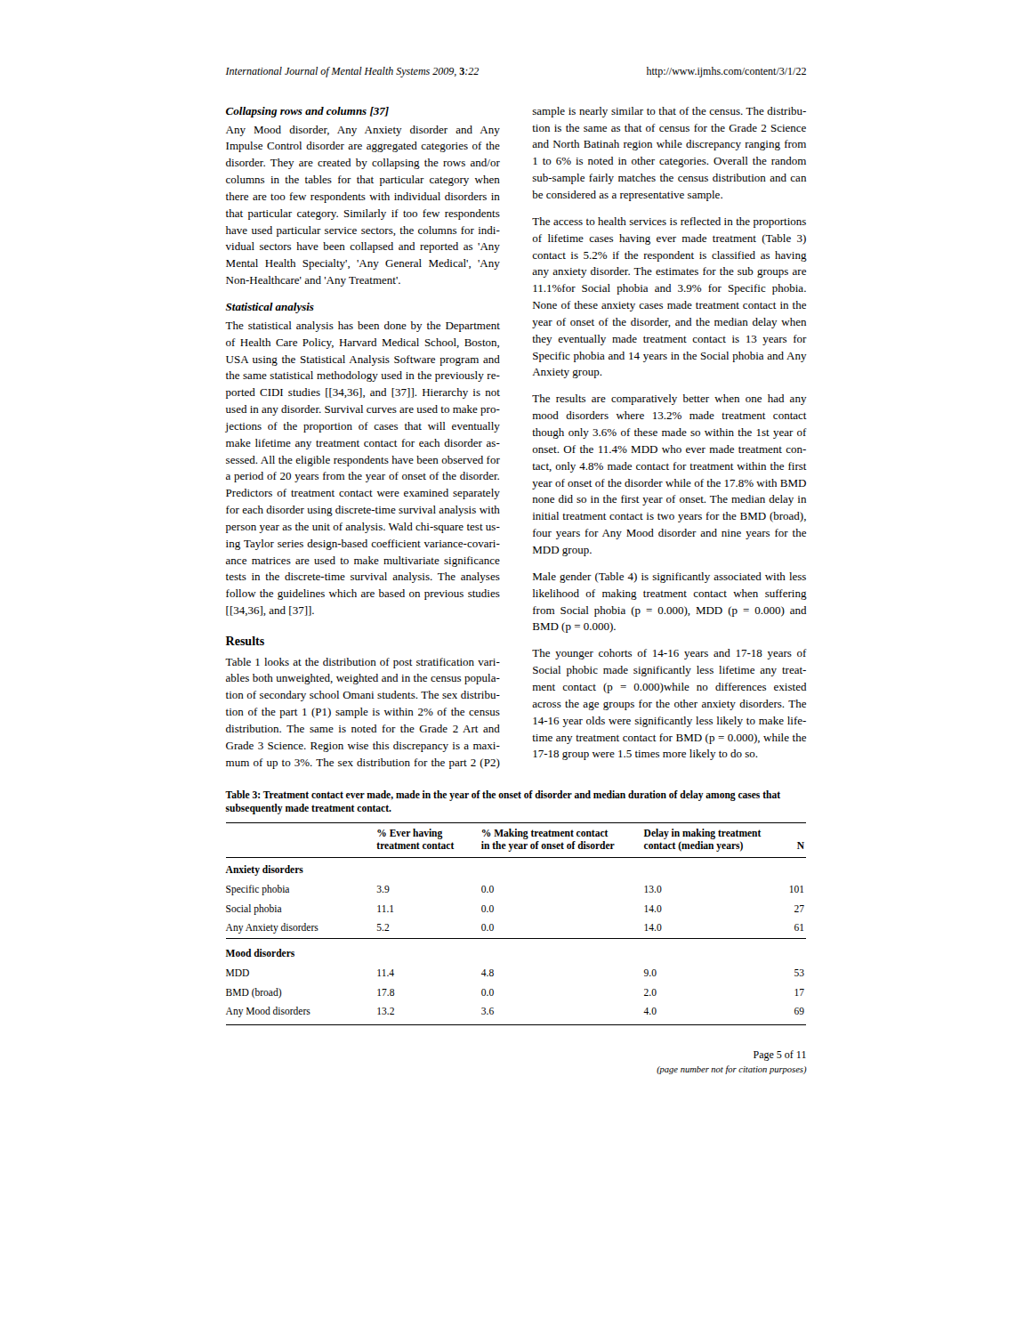International Journal of Mental Health Systems 2009, 3:22
http://www.ijmhs.com/content/3/1/22
Collapsing rows and columns [37]
Any Mood disorder, Any Anxiety disorder and Any Impulse Control disorder are aggregated categories of the disorder. They are created by collapsing the rows and/or columns in the tables for that particular category when there are too few respondents with individual disorders in that particular category. Similarly if too few respondents have used particular service sectors, the columns for individual sectors have been collapsed and reported as 'Any Mental Health Specialty', 'Any General Medical', 'Any Non-Healthcare' and 'Any Treatment'.
Statistical analysis
The statistical analysis has been done by the Department of Health Care Policy, Harvard Medical School, Boston, USA using the Statistical Analysis Software program and the same statistical methodology used in the previously reported CIDI studies [[34,36], and [37]]. Hierarchy is not used in any disorder. Survival curves are used to make projections of the proportion of cases that will eventually make lifetime any treatment contact for each disorder assessed. All the eligible respondents have been observed for a period of 20 years from the year of onset of the disorder. Predictors of treatment contact were examined separately for each disorder using discrete-time survival analysis with person year as the unit of analysis. Wald chi-square test using Taylor series design-based coefficient variance-covariance matrices are used to make multivariate significance tests in the discrete-time survival analysis. The analyses follow the guidelines which are based on previous studies [[34,36], and [37]].
Results
Table 1 looks at the distribution of post stratification variables both unweighted, weighted and in the census population of secondary school Omani students. The sex distribution of the part 1 (P1) sample is within 2% of the census distribution. The same is noted for the Grade 2 Art and Grade 3 Science. Region wise this discrepancy is a maximum of up to 3%. The sex distribution for the part 2 (P2) sample is nearly similar to that of the census. The distribution is the same as that of census for the Grade 2 Science and North Batinah region while discrepancy ranging from 1 to 6% is noted in other categories. Overall the random sub-sample fairly matches the census distribution and can be considered as a representative sample.
The access to health services is reflected in the proportions of lifetime cases having ever made treatment (Table 3) contact is 5.2% if the respondent is classified as having any anxiety disorder. The estimates for the sub groups are 11.1%for Social phobia and 3.9% for Specific phobia. None of these anxiety cases made treatment contact in the year of onset of the disorder, and the median delay when they eventually made treatment contact is 13 years for Specific phobia and 14 years in the Social phobia and Any Anxiety group.
The results are comparatively better when one had any mood disorders where 13.2% made treatment contact though only 3.6% of these made so within the 1st year of onset. Of the 11.4% MDD who ever made treatment contact, only 4.8% made contact for treatment within the first year of onset of the disorder while of the 17.8% with BMD none did so in the first year of onset. The median delay in initial treatment contact is two years for the BMD (broad), four years for Any Mood disorder and nine years for the MDD group.
Male gender (Table 4) is significantly associated with less likelihood of making treatment contact when suffering from Social phobia (p = 0.000), MDD (p = 0.000) and BMD (p = 0.000).
The younger cohorts of 14-16 years and 17-18 years of Social phobic made significantly less lifetime any treatment contact (p = 0.000)while no differences existed across the age groups for the other anxiety disorders. The 14-16 year olds were significantly less likely to make lifetime any treatment contact for BMD (p = 0.000), while the 17-18 group were 1.5 times more likely to do so.
Table 3: Treatment contact ever made, made in the year of the onset of disorder and median duration of delay among cases that subsequently made treatment contact.
| | % Ever having treatment contact | % Making treatment contact in the year of onset of disorder | Delay in making treatment contact (median years) | N |
| --- | --- | --- | --- | --- |
| Anxiety disorders |
| Specific phobia | 3.9 | 0.0 | 13.0 | 101 |
| Social phobia | 11.1 | 0.0 | 14.0 | 27 |
| Any Anxiety disorders | 5.2 | 0.0 | 14.0 | 61 |
| Mood disorders |
| MDD | 11.4 | 4.8 | 9.0 | 53 |
| BMD (broad) | 17.8 | 0.0 | 2.0 | 17 |
| Any Mood disorders | 13.2 | 3.6 | 4.0 | 69 |
Page 5 of 11
(page number not for citation purposes)